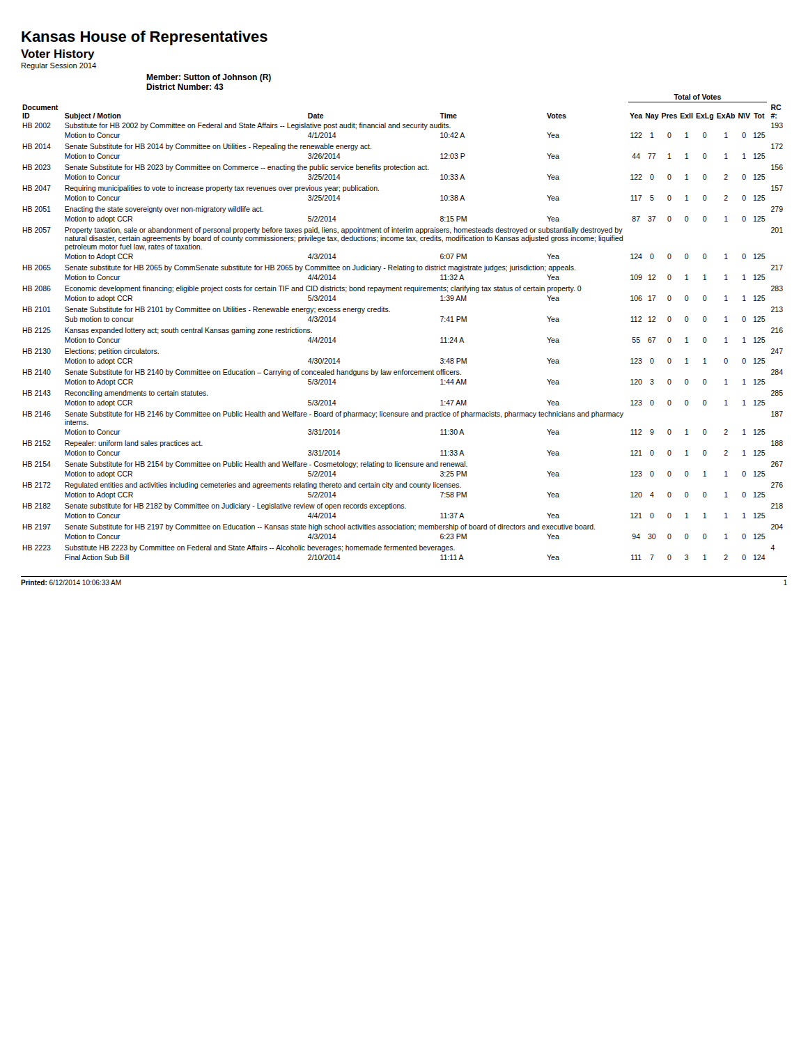Kansas House of Representatives
Voter History
Regular Session 2014
Member: Sutton of Johnson (R)
District Number: 43
| | Total of Votes | |
| --- | --- | --- |
| Document ID | Subject / Motion | Date | Time | Votes | Yea | Nay | Pres | ExII | ExLg | ExAb | N\V | Tot | RC #: |
| HB 2002 | Substitute for HB 2002 by Committee on Federal and State Affairs -- Legislative post audit; financial and security audits. | | | | | | | | | 193 |
| | Motion to Concur | 4/1/2014 | 10:42 A | Yea | 122 | 1 | 0 | 1 | 0 | 1 | 0 | 125 | |
| HB 2014 | Senate Substitute for HB 2014 by Committee on Utilities - Repealing the renewable energy act. | | | | | | | | | 172 |
| | Motion to Concur | 3/26/2014 | 12:03 P | Yea | 44 | 77 | 1 | 1 | 0 | 1 | 1 | 125 | |
| HB 2023 | Senate Substitute for HB 2023 by Committee on Commerce -- enacting the public service benefits protection act. | | | | | | | | | 156 |
| | Motion to Concur | 3/25/2014 | 10:33 A | Yea | 122 | 0 | 0 | 1 | 0 | 2 | 0 | 125 | |
| HB 2047 | Requiring municipalities to vote to increase property tax revenues over previous year; publication. | | | | | | | | | 157 |
| | Motion to Concur | 3/25/2014 | 10:38 A | Yea | 117 | 5 | 0 | 1 | 0 | 2 | 0 | 125 | |
| HB 2051 | Enacting the state sovereignty over non-migratory wildlife act. | | | | | | | | | 279 |
| | Motion to adopt CCR | 5/2/2014 | 8:15 PM | Yea | 87 | 37 | 0 | 0 | 0 | 1 | 0 | 125 | |
| HB 2057 | Property taxation, sale or abandonment of personal property before taxes paid, liens, appointment of interim appraisers, homesteads destroyed or substantially destroyed by natural disaster, certain agreements by board of county commissioners; privilege tax, deductions; income tax, credits, modification to Kansas adjusted gross income; liquified petroleum motor fuel law, rates of taxation. | | | | | | | | | 201 |
| | Motion to Adopt CCR | 4/3/2014 | 6:07 PM | Yea | 124 | 0 | 0 | 0 | 0 | 1 | 0 | 125 | |
| HB 2065 | Senate substitute for HB 2065 by CommSenate substitute for HB 2065 by Committee on Judiciary - Relating to district magistrate judges; jurisdiction; appeals. | | | | | | | | | 217 |
| | Motion to Concur | 4/4/2014 | 11:32 A | Yea | 109 | 12 | 0 | 1 | 1 | 1 | 1 | 125 | |
| HB 2086 | Economic development financing; eligible project costs for certain TIF and CID districts; bond repayment requirements; clarifying tax status of certain property. 0 | | | | | | | | | 283 |
| | Motion to adopt CCR | 5/3/2014 | 1:39 AM | Yea | 106 | 17 | 0 | 0 | 0 | 1 | 1 | 125 | |
| HB 2101 | Senate Substitute for HB 2101 by Committee on Utilities - Renewable energy; excess energy credits. | | | | | | | | | 213 |
| | Sub motion to concur | 4/3/2014 | 7:41 PM | Yea | 112 | 12 | 0 | 0 | 0 | 1 | 0 | 125 | |
| HB 2125 | Kansas expanded lottery act; south central Kansas gaming zone restrictions. | | | | | | | | | 216 |
| | Motion to Concur | 4/4/2014 | 11:24 A | Yea | 55 | 67 | 0 | 1 | 0 | 1 | 1 | 125 | |
| HB 2130 | Elections; petition circulators. | | | | | | | | | 247 |
| | Motion to adopt CCR | 4/30/2014 | 3:48 PM | Yea | 123 | 0 | 0 | 1 | 1 | 0 | 0 | 125 | |
| HB 2140 | Senate Substitute for HB 2140 by Committee on Education – Carrying of concealed handguns by law enforcement officers. | | | | | | | | | 284 |
| | Motion to Adopt CCR | 5/3/2014 | 1:44 AM | Yea | 120 | 3 | 0 | 0 | 0 | 1 | 1 | 125 | |
| HB 2143 | Reconciling amendments to certain statutes. | | | | | | | | | 285 |
| | Motion to adopt CCR | 5/3/2014 | 1:47 AM | Yea | 123 | 0 | 0 | 0 | 0 | 1 | 1 | 125 | |
| HB 2146 | Senate Substitute for HB 2146 by Committee on Public Health and Welfare - Board of pharmacy; licensure and practice of pharmacists, pharmacy technicians and pharmacy interns. | | | | | | | | | 187 |
| | Motion to Concur | 3/31/2014 | 11:30 A | Yea | 112 | 9 | 0 | 1 | 0 | 2 | 1 | 125 | |
| HB 2152 | Repealer: uniform land sales practices act. | | | | | | | | | 188 |
| | Motion to Concur | 3/31/2014 | 11:33 A | Yea | 121 | 0 | 0 | 1 | 0 | 2 | 1 | 125 | |
| HB 2154 | Senate Substitute for HB 2154 by Committee on Public Health and Welfare - Cosmetology; relating to licensure and renewal. | | | | | | | | | 267 |
| | Motion to adopt CCR | 5/2/2014 | 3:25 PM | Yea | 123 | 0 | 0 | 0 | 1 | 1 | 0 | 125 | |
| HB 2172 | Regulated entities and activities including cemeteries and agreements relating thereto and certain city and county licenses. | | | | | | | | | 276 |
| | Motion to Adopt CCR | 5/2/2014 | 7:58 PM | Yea | 120 | 4 | 0 | 0 | 0 | 1 | 0 | 125 | |
| HB 2182 | Senate substitute for HB 2182 by Committee on Judiciary - Legislative review of open records exceptions. | | | | | | | | | 218 |
| | Motion to Concur | 4/4/2014 | 11:37 A | Yea | 121 | 0 | 0 | 1 | 1 | 1 | 1 | 125 | |
| HB 2197 | Senate Substitute for HB 2197 by Committee on Education -- Kansas state high school activities association; membership of board of directors and executive board. | | | | | | | | | 204 |
| | Motion to Concur | 4/3/2014 | 6:23 PM | Yea | 94 | 30 | 0 | 0 | 0 | 1 | 0 | 125 | |
| HB 2223 | Substitute HB 2223 by Committee on Federal and State Affairs -- Alcoholic beverages; homemade fermented beverages. | | | | | | | | | 4 |
| | Final Action Sub Bill | 2/10/2014 | 11:11 A | Yea | 111 | 7 | 0 | 3 | 1 | 2 | 0 | 124 | |
Printed: 6/12/2014 10:06:33 AM
1